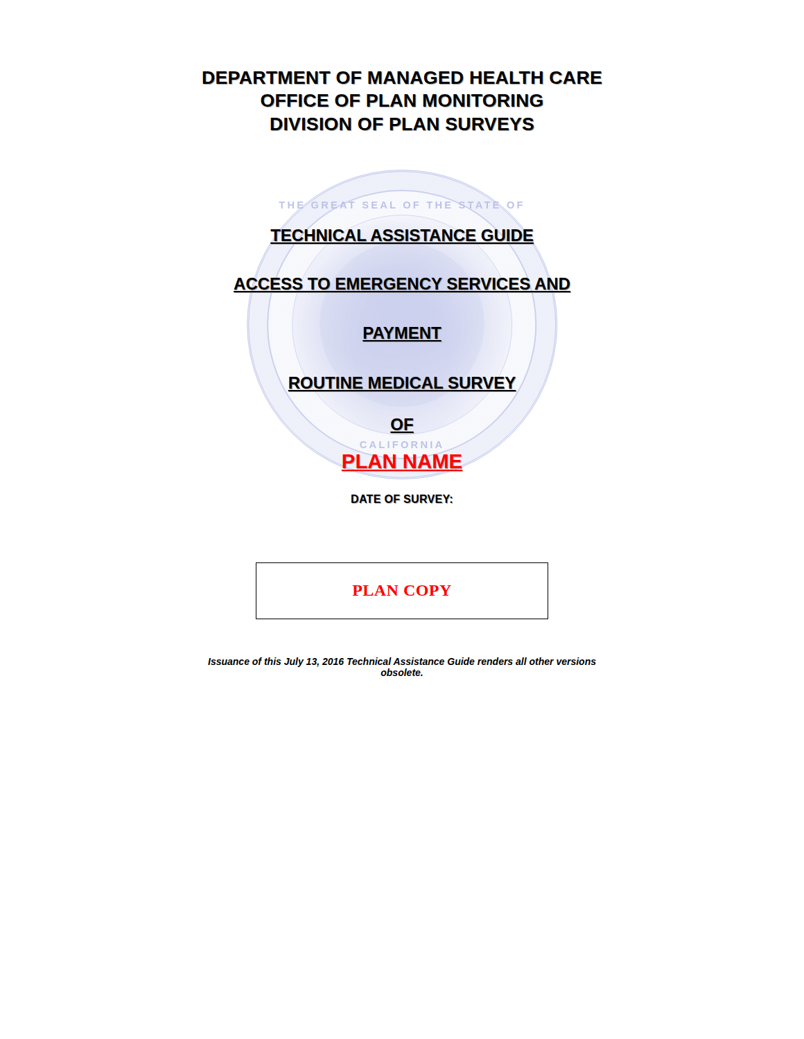THE GREAT SEAL OF THE STATE OF
CALIFORNIA
DEPARTMENT OF MANAGED HEALTH CARE
OFFICE OF PLAN MONITORING
DIVISION OF PLAN SURVEYS
TECHNICAL ASSISTANCE GUIDE
ACCESS TO EMERGENCY SERVICES AND
PAYMENT
ROUTINE MEDICAL SURVEY
OF
PLAN NAME
DATE OF SURVEY:
PLAN COPY
Issuance of this July 13, 2016 Technical Assistance Guide renders all other versions obsolete.